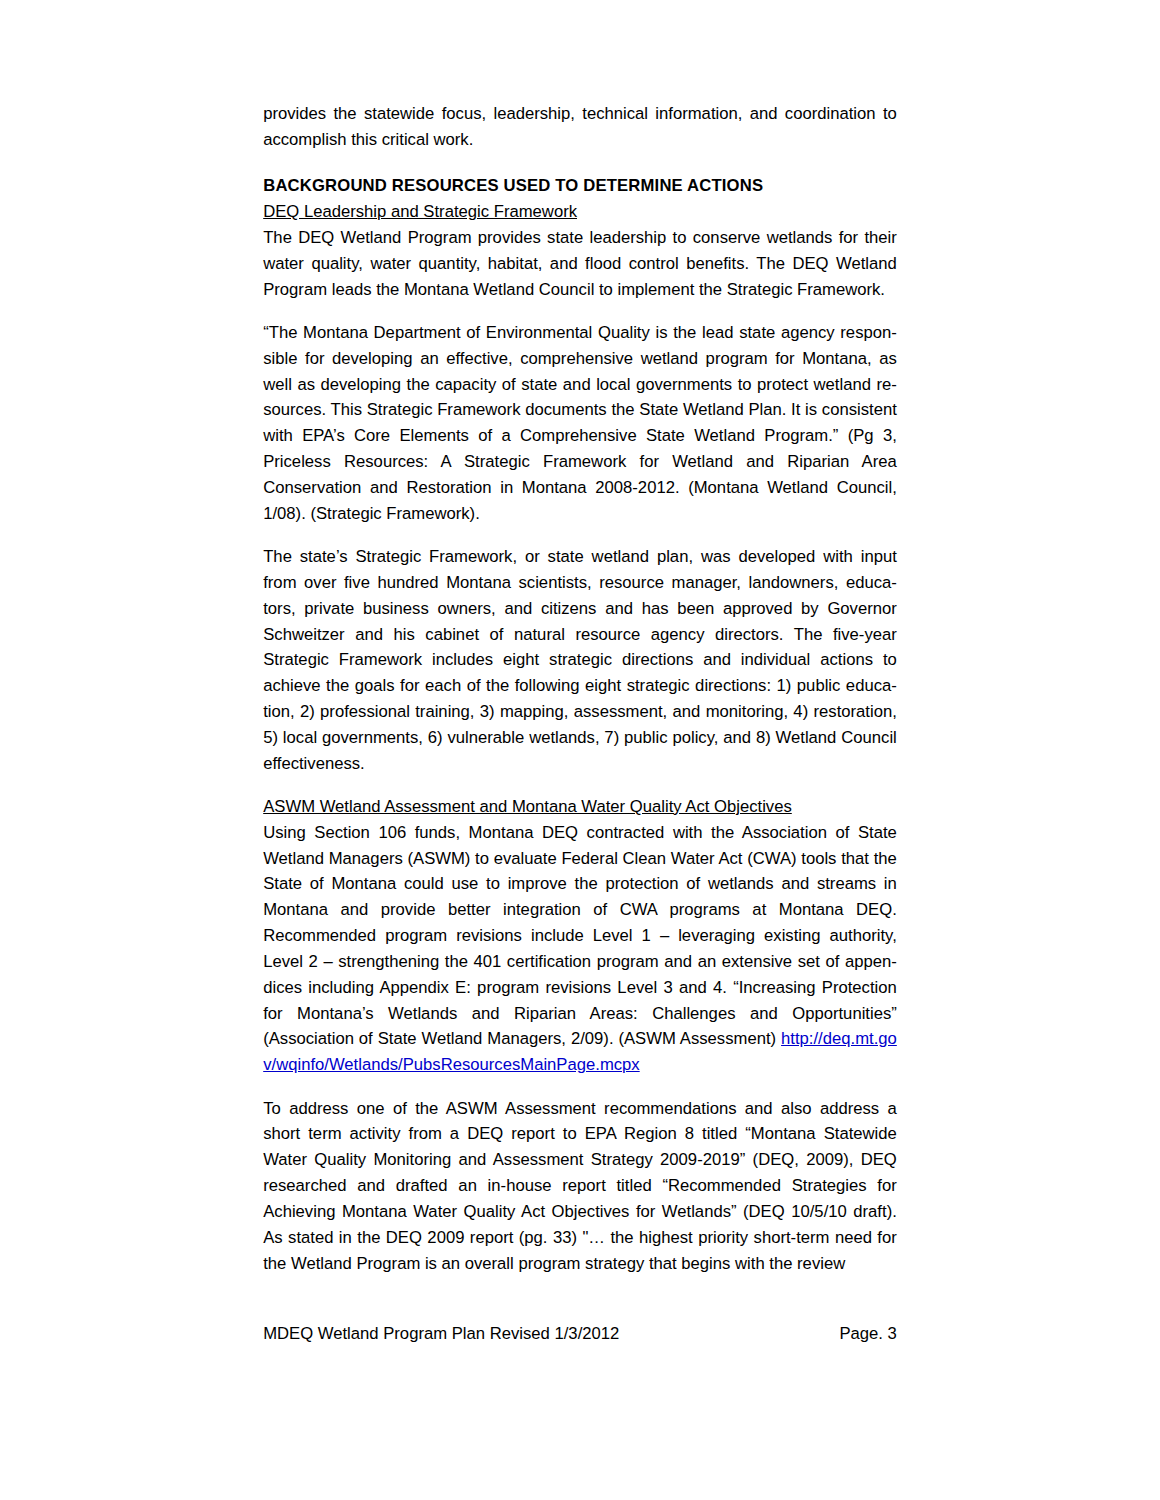provides the statewide focus, leadership, technical information, and coordination to accomplish this critical work.
BACKGROUND RESOURCES USED TO DETERMINE ACTIONS
DEQ Leadership and Strategic Framework
The DEQ Wetland Program provides state leadership to conserve wetlands for their water quality, water quantity, habitat, and flood control benefits. The DEQ Wetland Program leads the Montana Wetland Council to implement the Strategic Framework.
“The Montana Department of Environmental Quality is the lead state agency responsible for developing an effective, comprehensive wetland program for Montana, as well as developing the capacity of state and local governments to protect wetland resources. This Strategic Framework documents the State Wetland Plan. It is consistent with EPA’s Core Elements of a Comprehensive State Wetland Program.” (Pg 3, Priceless Resources: A Strategic Framework for Wetland and Riparian Area Conservation and Restoration in Montana 2008-2012. (Montana Wetland Council, 1/08). (Strategic Framework).
The state’s Strategic Framework, or state wetland plan, was developed with input from over five hundred Montana scientists, resource manager, landowners, educators, private business owners, and citizens and has been approved by Governor Schweitzer and his cabinet of natural resource agency directors. The five-year Strategic Framework includes eight strategic directions and individual actions to achieve the goals for each of the following eight strategic directions: 1) public education, 2) professional training, 3) mapping, assessment, and monitoring, 4) restoration, 5) local governments, 6) vulnerable wetlands, 7) public policy, and 8) Wetland Council effectiveness.
ASWM Wetland Assessment and Montana Water Quality Act Objectives
Using Section 106 funds, Montana DEQ contracted with the Association of State Wetland Managers (ASWM) to evaluate Federal Clean Water Act (CWA) tools that the State of Montana could use to improve the protection of wetlands and streams in Montana and provide better integration of CWA programs at Montana DEQ. Recommended program revisions include Level 1 – leveraging existing authority, Level 2 – strengthening the 401 certification program and an extensive set of appendices including Appendix E: program revisions Level 3 and 4. “Increasing Protection for Montana’s Wetlands and Riparian Areas: Challenges and Opportunities” (Association of State Wetland Managers, 2/09). (ASWM Assessment) http://deq.mt.gov/wqinfo/Wetlands/PubsResourcesMainPage.mcpx
To address one of the ASWM Assessment recommendations and also address a short term activity from a DEQ report to EPA Region 8 titled “Montana Statewide Water Quality Monitoring and Assessment Strategy 2009-2019” (DEQ, 2009), DEQ researched and drafted an in-house report titled “Recommended Strategies for Achieving Montana Water Quality Act Objectives for Wetlands” (DEQ 10/5/10 draft). As stated in the DEQ 2009 report (pg. 33) "… the highest priority short-term need for the Wetland Program is an overall program strategy that begins with the review
MDEQ Wetland Program Plan Revised 1/3/2012
Page. 3